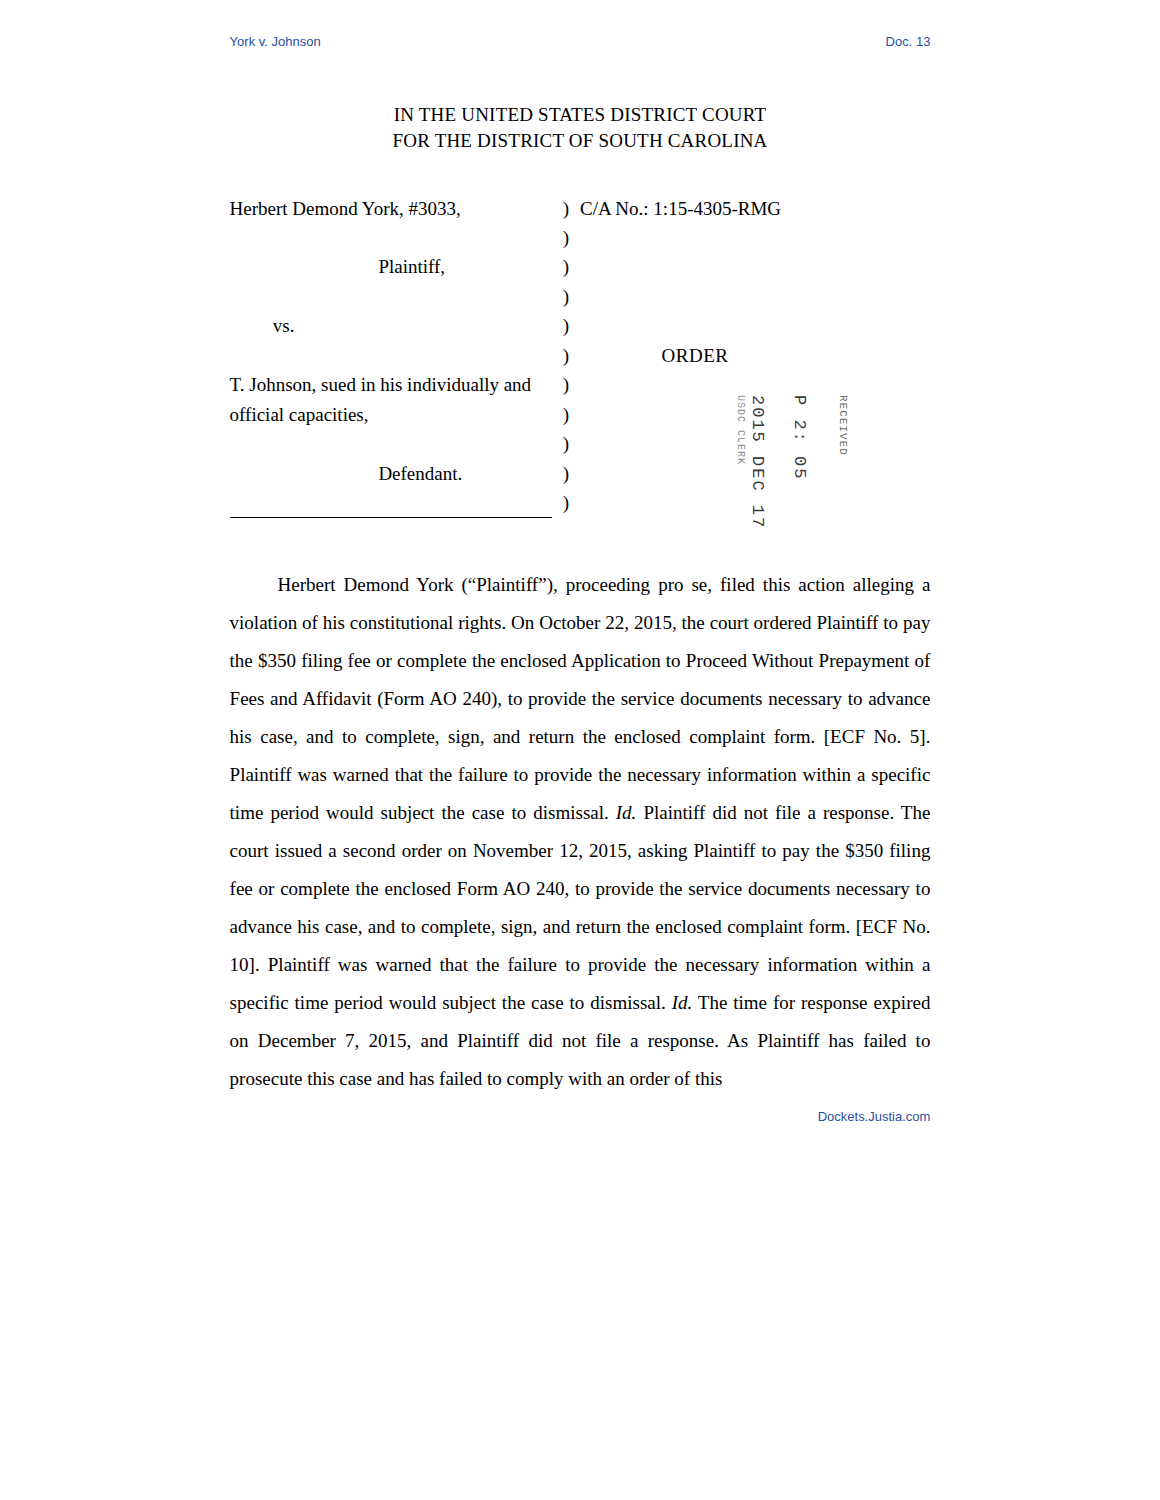York v. Johnson
Doc. 13
IN THE UNITED STATES DISTRICT COURT
FOR THE DISTRICT OF SOUTH CAROLINA
| Herbert Demond York, #3033, | ) | C/A No.: 1:15-4305-RMG |
| | ) | |
| Plaintiff, | ) | |
| | ) | |
| vs. | ) | |
| | ) | ORDER |
| T. Johnson, sued in his individually and | ) | |
| official capacities, | ) | |
| | ) | |
| Defendant. | ) | |
| | ) | |
USDC CLERK
2015 DEC 17
P 2: 05
RECEIVED
Herbert Demond York (“Plaintiff”), proceeding pro se, filed this action alleging a violation of his constitutional rights. On October 22, 2015, the court ordered Plaintiff to pay the $350 filing fee or complete the enclosed Application to Proceed Without Prepayment of Fees and Affidavit (Form AO 240), to provide the service documents necessary to advance his case, and to complete, sign, and return the enclosed complaint form. [ECF No. 5]. Plaintiff was warned that the failure to provide the necessary information within a specific time period would subject the case to dismissal. Id. Plaintiff did not file a response. The court issued a second order on November 12, 2015, asking Plaintiff to pay the $350 filing fee or complete the enclosed Form AO 240, to provide the service documents necessary to advance his case, and to complete, sign, and return the enclosed complaint form. [ECF No. 10]. Plaintiff was warned that the failure to provide the necessary information within a specific time period would subject the case to dismissal. Id. The time for response expired on December 7, 2015, and Plaintiff did not file a response. As Plaintiff has failed to prosecute this case and has failed to comply with an order of this
Dockets.Justia.com